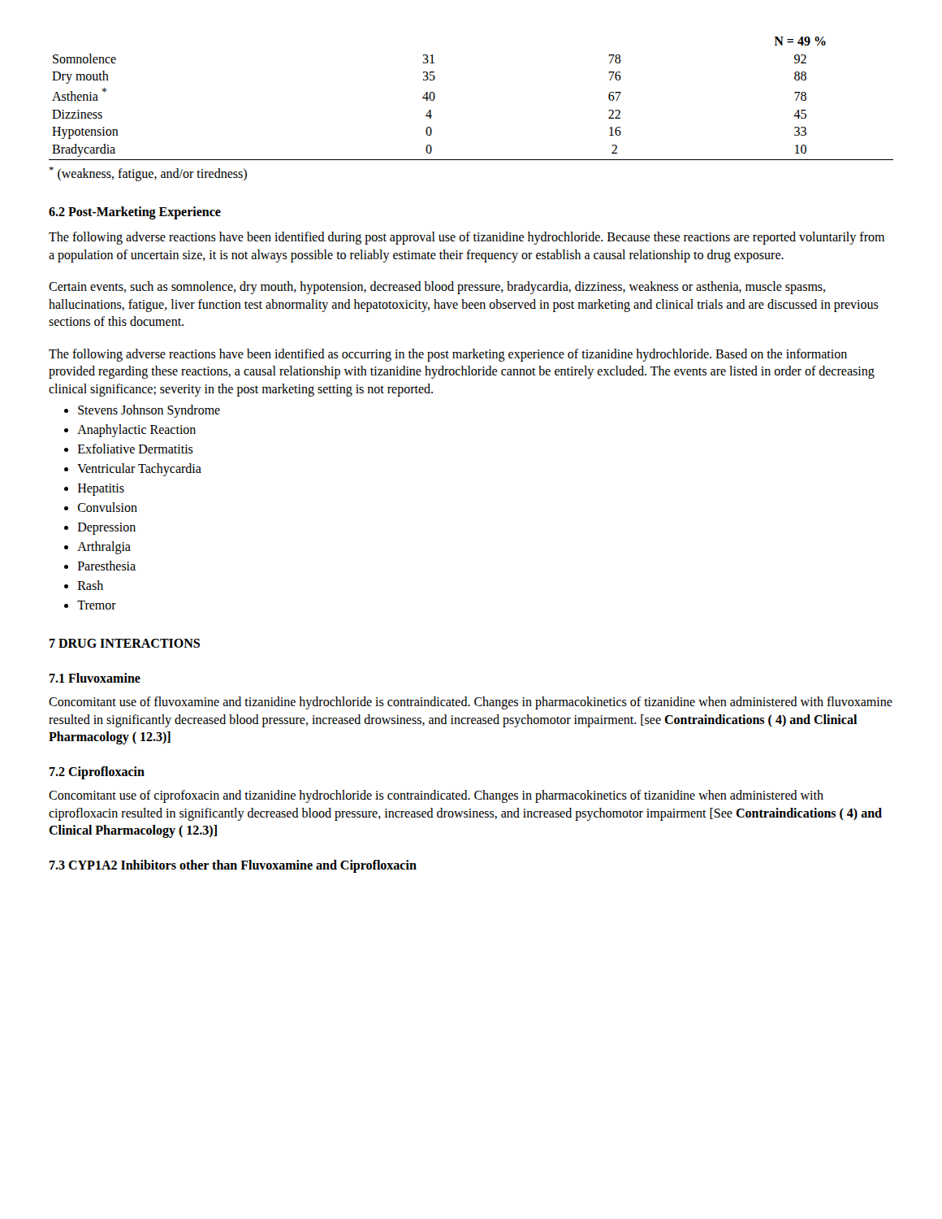| | | | N = 49 % |
| --- | --- | --- | --- |
| Somnolence | 31 | 78 | 92 |
| Dry mouth | 35 | 76 | 88 |
| Asthenia * | 40 | 67 | 78 |
| Dizziness | 4 | 22 | 45 |
| Hypotension | 0 | 16 | 33 |
| Bradycardia | 0 | 2 | 10 |
* (weakness, fatigue, and/or tiredness)
6.2 Post-Marketing Experience
The following adverse reactions have been identified during post approval use of tizanidine hydrochloride. Because these reactions are reported voluntarily from a population of uncertain size, it is not always possible to reliably estimate their frequency or establish a causal relationship to drug exposure.
Certain events, such as somnolence, dry mouth, hypotension, decreased blood pressure, bradycardia, dizziness, weakness or asthenia, muscle spasms, hallucinations, fatigue, liver function test abnormality and hepatotoxicity, have been observed in post marketing and clinical trials and are discussed in previous sections of this document.
The following adverse reactions have been identified as occurring in the post marketing experience of tizanidine hydrochloride. Based on the information provided regarding these reactions, a causal relationship with tizanidine hydrochloride cannot be entirely excluded. The events are listed in order of decreasing clinical significance; severity in the post marketing setting is not reported.
Stevens Johnson Syndrome
Anaphylactic Reaction
Exfoliative Dermatitis
Ventricular Tachycardia
Hepatitis
Convulsion
Depression
Arthralgia
Paresthesia
Rash
Tremor
7 DRUG INTERACTIONS
7.1 Fluvoxamine
Concomitant use of fluvoxamine and tizanidine hydrochloride is contraindicated. Changes in pharmacokinetics of tizanidine when administered with fluvoxamine resulted in significantly decreased blood pressure, increased drowsiness, and increased psychomotor impairment. [see Contraindications ( 4) and Clinical Pharmacology ( 12.3)]
7.2 Ciprofloxacin
Concomitant use of ciprofoxacin and tizanidine hydrochloride is contraindicated. Changes in pharmacokinetics of tizanidine when administered with ciprofloxacin resulted in significantly decreased blood pressure, increased drowsiness, and increased psychomotor impairment [See Contraindications ( 4) and Clinical Pharmacology ( 12.3)]
7.3 CYP1A2 Inhibitors other than Fluvoxamine and Ciprofloxacin